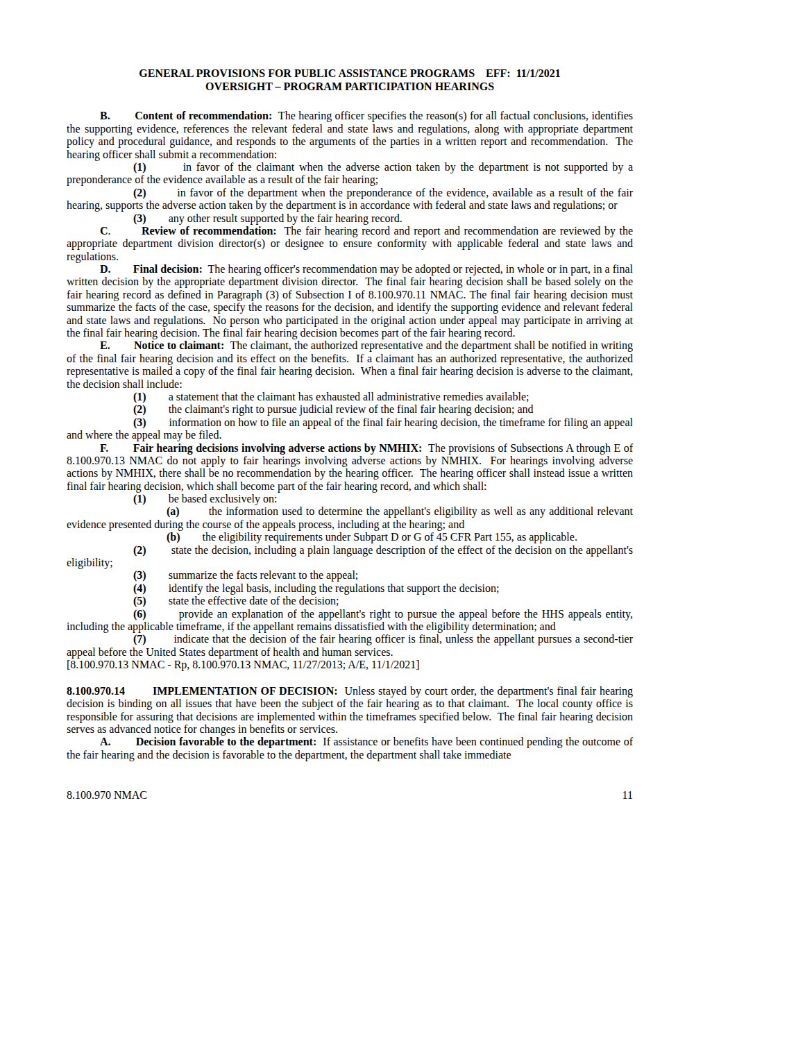GENERAL PROVISIONS FOR PUBLIC ASSISTANCE PROGRAMS EFF: 11/1/2021
OVERSIGHT – PROGRAM PARTICIPATION HEARINGS
B. Content of recommendation: The hearing officer specifies the reason(s) for all factual conclusions, identifies the supporting evidence, references the relevant federal and state laws and regulations, along with appropriate department policy and procedural guidance, and responds to the arguments of the parties in a written report and recommendation. The hearing officer shall submit a recommendation:
(1) in favor of the claimant when the adverse action taken by the department is not supported by a preponderance of the evidence available as a result of the fair hearing;
(2) in favor of the department when the preponderance of the evidence, available as a result of the fair hearing, supports the adverse action taken by the department is in accordance with federal and state laws and regulations; or
(3) any other result supported by the fair hearing record.
C. Review of recommendation: The fair hearing record and report and recommendation are reviewed by the appropriate department division director(s) or designee to ensure conformity with applicable federal and state laws and regulations.
D. Final decision: The hearing officer's recommendation may be adopted or rejected, in whole or in part, in a final written decision by the appropriate department division director. The final fair hearing decision shall be based solely on the fair hearing record as defined in Paragraph (3) of Subsection I of 8.100.970.11 NMAC. The final fair hearing decision must summarize the facts of the case, specify the reasons for the decision, and identify the supporting evidence and relevant federal and state laws and regulations. No person who participated in the original action under appeal may participate in arriving at the final fair hearing decision. The final fair hearing decision becomes part of the fair hearing record.
E. Notice to claimant: The claimant, the authorized representative and the department shall be notified in writing of the final fair hearing decision and its effect on the benefits. If a claimant has an authorized representative, the authorized representative is mailed a copy of the final fair hearing decision. When a final fair hearing decision is adverse to the claimant, the decision shall include:
(1) a statement that the claimant has exhausted all administrative remedies available;
(2) the claimant's right to pursue judicial review of the final fair hearing decision; and
(3) information on how to file an appeal of the final fair hearing decision, the timeframe for filing an appeal and where the appeal may be filed.
F. Fair hearing decisions involving adverse actions by NMHIX: The provisions of Subsections A through E of 8.100.970.13 NMAC do not apply to fair hearings involving adverse actions by NMHIX. For hearings involving adverse actions by NMHIX, there shall be no recommendation by the hearing officer. The hearing officer shall instead issue a written final fair hearing decision, which shall become part of the fair hearing record, and which shall:
(1) be based exclusively on:
(a) the information used to determine the appellant's eligibility as well as any additional relevant evidence presented during the course of the appeals process, including at the hearing; and
(b) the eligibility requirements under Subpart D or G of 45 CFR Part 155, as applicable.
(2) state the decision, including a plain language description of the effect of the decision on the appellant's eligibility;
(3) summarize the facts relevant to the appeal;
(4) identify the legal basis, including the regulations that support the decision;
(5) state the effective date of the decision;
(6) provide an explanation of the appellant's right to pursue the appeal before the HHS appeals entity, including the applicable timeframe, if the appellant remains dissatisfied with the eligibility determination; and
(7) indicate that the decision of the fair hearing officer is final, unless the appellant pursues a second-tier appeal before the United States department of health and human services.
[8.100.970.13 NMAC - Rp, 8.100.970.13 NMAC, 11/27/2013; A/E, 11/1/2021]
8.100.970.14 IMPLEMENTATION OF DECISION: Unless stayed by court order, the department's final fair hearing decision is binding on all issues that have been the subject of the fair hearing as to that claimant. The local county office is responsible for assuring that decisions are implemented within the timeframes specified below. The final fair hearing decision serves as advanced notice for changes in benefits or services.
A. Decision favorable to the department: If assistance or benefits have been continued pending the outcome of the fair hearing and the decision is favorable to the department, the department shall take immediate
8.100.970 NMAC 11